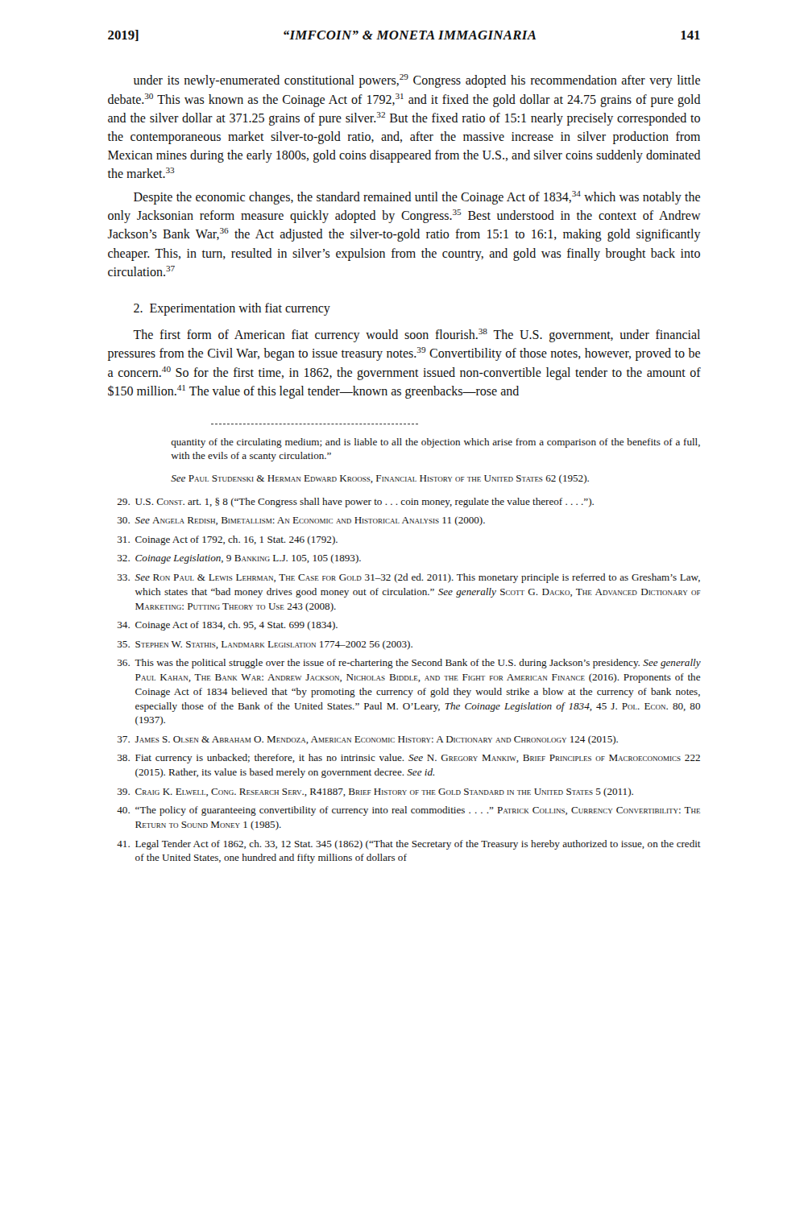2019] “IMFCOIN” & MONETA IMMAGINARIA 141
under its newly-enumerated constitutional powers,29 Congress adopted his recommendation after very little debate.30 This was known as the Coinage Act of 1792,31 and it fixed the gold dollar at 24.75 grains of pure gold and the silver dollar at 371.25 grains of pure silver.32 But the fixed ratio of 15:1 nearly precisely corresponded to the contemporaneous market silver-to-gold ratio, and, after the massive increase in silver production from Mexican mines during the early 1800s, gold coins disappeared from the U.S., and silver coins suddenly dominated the market.33
Despite the economic changes, the standard remained until the Coinage Act of 1834,34 which was notably the only Jacksonian reform measure quickly adopted by Congress.35 Best understood in the context of Andrew Jackson’s Bank War,36 the Act adjusted the silver-to-gold ratio from 15:1 to 16:1, making gold significantly cheaper. This, in turn, resulted in silver’s expulsion from the country, and gold was finally brought back into circulation.37
2. Experimentation with fiat currency
The first form of American fiat currency would soon flourish.38 The U.S. government, under financial pressures from the Civil War, began to issue treasury notes.39 Convertibility of those notes, however, proved to be a concern.40 So for the first time, in 1862, the government issued non-convertible legal tender to the amount of $150 million.41 The value of this legal tender—known as greenbacks—rose and
quantity of the circulating medium; and is liable to all the objection which arise from a comparison of the benefits of a full, with the evils of a scanty circulation.”
See Paul Studenski & Herman Edward Krooss, Financial History of the United States 62 (1952).
U.S. Const. art. 1, § 8 (“The Congress shall have power to . . . coin money, regulate the value thereof . . . .”).
See Angela Redish, Bimetallism: An Economic and Historical Analysis 11 (2000).
Coinage Act of 1792, ch. 16, 1 Stat. 246 (1792).
Coinage Legislation, 9 Banking L.J. 105, 105 (1893).
See Ron Paul & Lewis Lehrman, The Case for Gold 31–32 (2d ed. 2011). This monetary principle is referred to as Gresham’s Law, which states that “bad money drives good money out of circulation.” See generally Scott G. Dacko, The Advanced Dictionary of Marketing: Putting Theory to Use 243 (2008).
Coinage Act of 1834, ch. 95, 4 Stat. 699 (1834).
Stephen W. Stathis, Landmark Legislation 1774–2002 56 (2003).
This was the political struggle over the issue of re-chartering the Second Bank of the U.S. during Jackson’s presidency. See generally Paul Kahan, The Bank War: Andrew Jackson, Nicholas Biddle, and the Fight for American Finance (2016). Proponents of the Coinage Act of 1834 believed that “by promoting the currency of gold they would strike a blow at the currency of bank notes, especially those of the Bank of the United States.” Paul M. O’Leary, The Coinage Legislation of 1834, 45 J. Pol. Econ. 80, 80 (1937).
James S. Olsen & Abraham O. Mendoza, American Economic History: A Dictionary and Chronology 124 (2015).
Fiat currency is unbacked; therefore, it has no intrinsic value. See N. Gregory Mankiw, Brief Principles of Macroeconomics 222 (2015). Rather, its value is based merely on government decree. See id.
Craig K. Elwell, Cong. Research Serv., R41887, Brief History of the Gold Standard in the United States 5 (2011).
“The policy of guaranteeing convertibility of currency into real commodities . . . .” Patrick Collins, Currency Convertibility: The Return to Sound Money 1 (1985).
Legal Tender Act of 1862, ch. 33, 12 Stat. 345 (1862) (“That the Secretary of the Treasury is hereby authorized to issue, on the credit of the United States, one hundred and fifty millions of dollars of